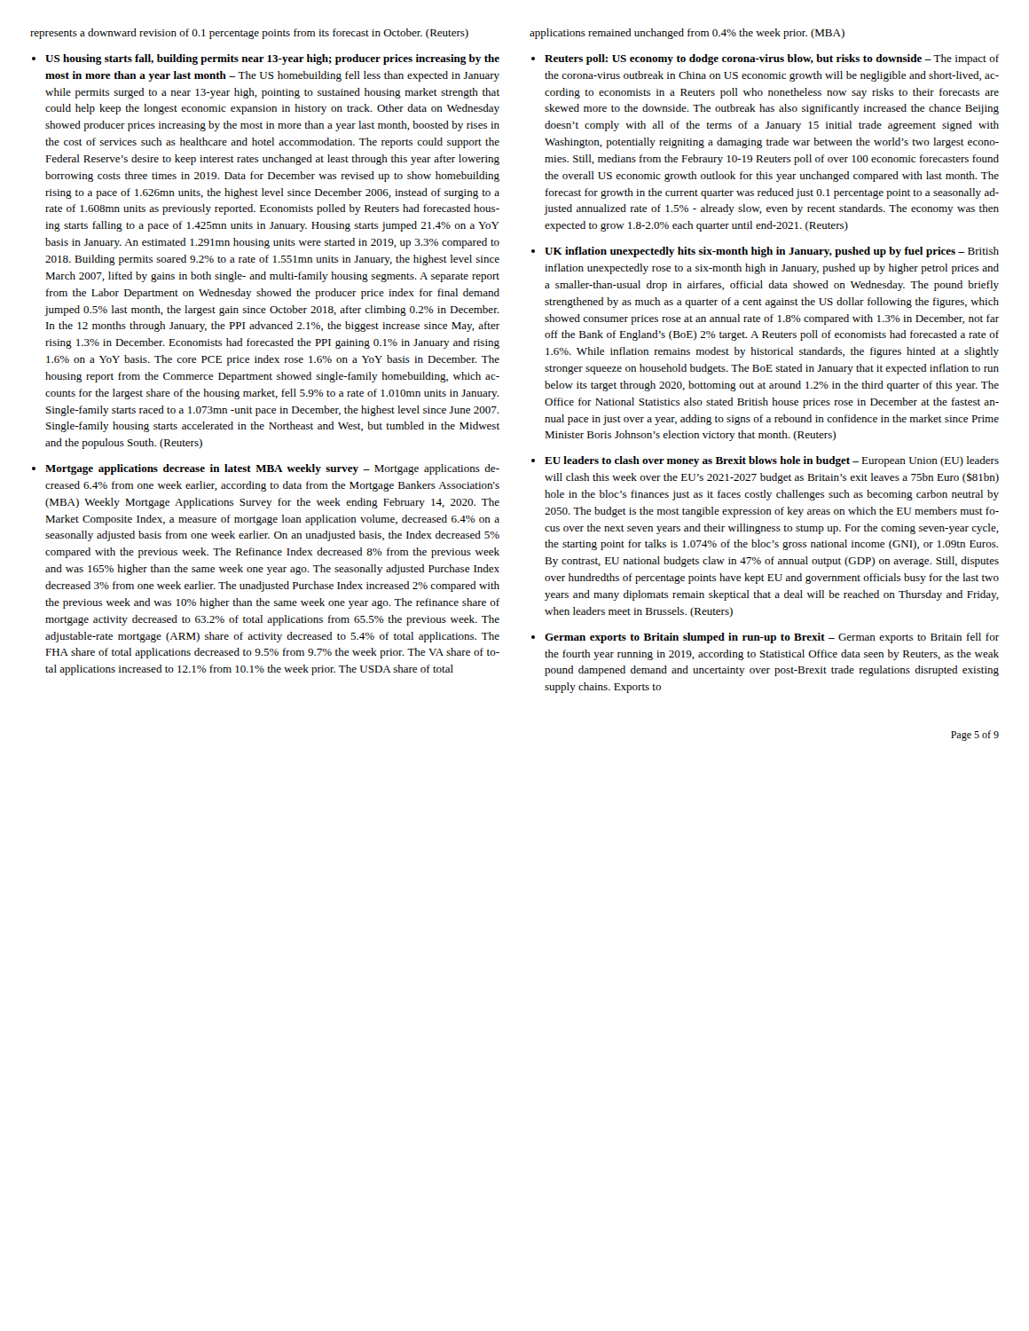represents a downward revision of 0.1 percentage points from its forecast in October. (Reuters)
US housing starts fall, building permits near 13-year high; producer prices increasing by the most in more than a year last month – The US homebuilding fell less than expected in January while permits surged to a near 13-year high, pointing to sustained housing market strength that could help keep the longest economic expansion in history on track. Other data on Wednesday showed producer prices increasing by the most in more than a year last month, boosted by rises in the cost of services such as healthcare and hotel accommodation. The reports could support the Federal Reserve’s desire to keep interest rates unchanged at least through this year after lowering borrowing costs three times in 2019. Data for December was revised up to show homebuilding rising to a pace of 1.626mn units, the highest level since December 2006, instead of surging to a rate of 1.608mn units as previously reported. Economists polled by Reuters had forecasted housing starts falling to a pace of 1.425mn units in January. Housing starts jumped 21.4% on a YoY basis in January. An estimated 1.291mn housing units were started in 2019, up 3.3% compared to 2018. Building permits soared 9.2% to a rate of 1.551mn units in January, the highest level since March 2007, lifted by gains in both single- and multi-family housing segments. A separate report from the Labor Department on Wednesday showed the producer price index for final demand jumped 0.5% last month, the largest gain since October 2018, after climbing 0.2% in December. In the 12 months through January, the PPI advanced 2.1%, the biggest increase since May, after rising 1.3% in December. Economists had forecasted the PPI gaining 0.1% in January and rising 1.6% on a YoY basis. The core PCE price index rose 1.6% on a YoY basis in December. The housing report from the Commerce Department showed single-family homebuilding, which accounts for the largest share of the housing market, fell 5.9% to a rate of 1.010mn units in January. Single-family starts raced to a 1.073mn -unit pace in December, the highest level since June 2007. Single-family housing starts accelerated in the Northeast and West, but tumbled in the Midwest and the populous South. (Reuters)
Mortgage applications decrease in latest MBA weekly survey – Mortgage applications decreased 6.4% from one week earlier, according to data from the Mortgage Bankers Association's (MBA) Weekly Mortgage Applications Survey for the week ending February 14, 2020. The Market Composite Index, a measure of mortgage loan application volume, decreased 6.4% on a seasonally adjusted basis from one week earlier. On an unadjusted basis, the Index decreased 5% compared with the previous week. The Refinance Index decreased 8% from the previous week and was 165% higher than the same week one year ago. The seasonally adjusted Purchase Index decreased 3% from one week earlier. The unadjusted Purchase Index increased 2% compared with the previous week and was 10% higher than the same week one year ago. The refinance share of mortgage activity decreased to 63.2% of total applications from 65.5% the previous week. The adjustable-rate mortgage (ARM) share of activity decreased to 5.4% of total applications. The FHA share of total applications decreased to 9.5% from 9.7% the week prior. The VA share of total applications increased to 12.1% from 10.1% the week prior. The USDA share of total
applications remained unchanged from 0.4% the week prior. (MBA)
Reuters poll: US economy to dodge corona-virus blow, but risks to downside – The impact of the corona-virus outbreak in China on US economic growth will be negligible and short-lived, according to economists in a Reuters poll who nonetheless now say risks to their forecasts are skewed more to the downside. The outbreak has also significantly increased the chance Beijing doesn’t comply with all of the terms of a January 15 initial trade agreement signed with Washington, potentially reigniting a damaging trade war between the world’s two largest economies. Still, medians from the Febraury 10-19 Reuters poll of over 100 economic forecasters found the overall US economic growth outlook for this year unchanged compared with last month. The forecast for growth in the current quarter was reduced just 0.1 percentage point to a seasonally adjusted annualized rate of 1.5% - already slow, even by recent standards. The economy was then expected to grow 1.8-2.0% each quarter until end-2021. (Reuters)
UK inflation unexpectedly hits six-month high in January, pushed up by fuel prices – British inflation unexpectedly rose to a six-month high in January, pushed up by higher petrol prices and a smaller-than-usual drop in airfares, official data showed on Wednesday. The pound briefly strengthened by as much as a quarter of a cent against the US dollar following the figures, which showed consumer prices rose at an annual rate of 1.8% compared with 1.3% in December, not far off the Bank of England’s (BoE) 2% target. A Reuters poll of economists had forecasted a rate of 1.6%. While inflation remains modest by historical standards, the figures hinted at a slightly stronger squeeze on household budgets. The BoE stated in January that it expected inflation to run below its target through 2020, bottoming out at around 1.2% in the third quarter of this year. The Office for National Statistics also stated British house prices rose in December at the fastest annual pace in just over a year, adding to signs of a rebound in confidence in the market since Prime Minister Boris Johnson’s election victory that month. (Reuters)
EU leaders to clash over money as Brexit blows hole in budget – European Union (EU) leaders will clash this week over the EU’s 2021-2027 budget as Britain’s exit leaves a 75bn Euro ($81bn) hole in the bloc’s finances just as it faces costly challenges such as becoming carbon neutral by 2050. The budget is the most tangible expression of key areas on which the EU members must focus over the next seven years and their willingness to stump up. For the coming seven-year cycle, the starting point for talks is 1.074% of the bloc’s gross national income (GNI), or 1.09tn Euros. By contrast, EU national budgets claw in 47% of annual output (GDP) on average. Still, disputes over hundredths of percentage points have kept EU and government officials busy for the last two years and many diplomats remain skeptical that a deal will be reached on Thursday and Friday, when leaders meet in Brussels. (Reuters)
German exports to Britain slumped in run-up to Brexit – German exports to Britain fell for the fourth year running in 2019, according to Statistical Office data seen by Reuters, as the weak pound dampened demand and uncertainty over post-Brexit trade regulations disrupted existing supply chains. Exports to
Page 5 of 9